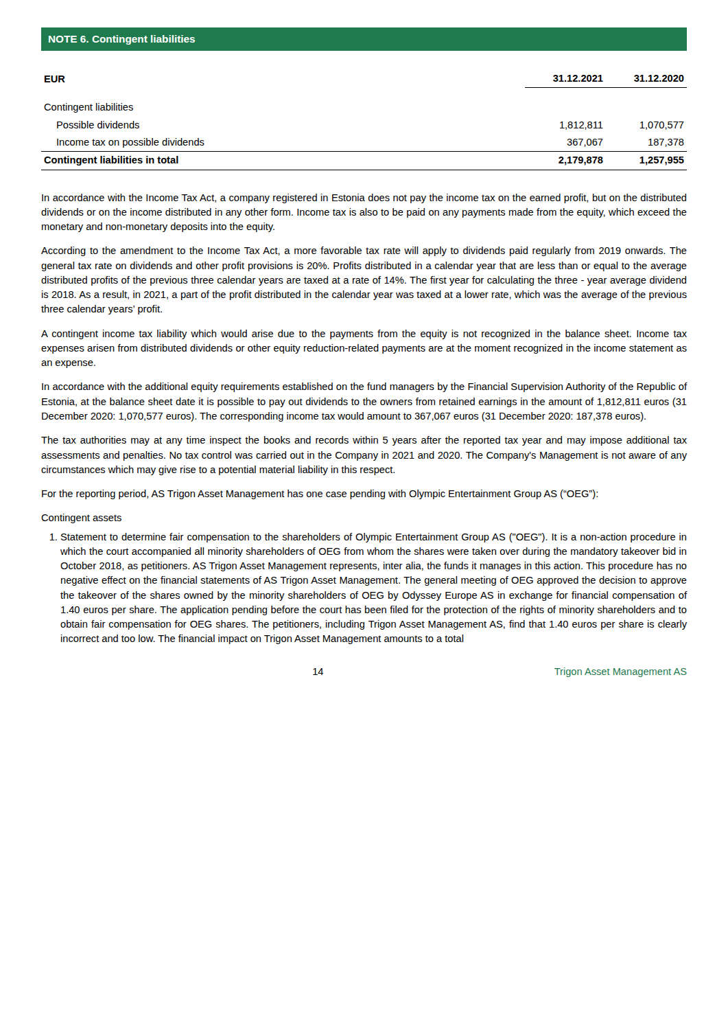NOTE 6. Contingent liabilities
| EUR | 31.12.2021 | 31.12.2020 |
| --- | --- | --- |
| Contingent liabilities | | |
| Possible dividends | 1,812,811 | 1,070,577 |
| Income tax on possible dividends | 367,067 | 187,378 |
| Contingent liabilities in total | 2,179,878 | 1,257,955 |
In accordance with the Income Tax Act, a company registered in Estonia does not pay the income tax on the earned profit, but on the distributed dividends or on the income distributed in any other form. Income tax is also to be paid on any payments made from the equity, which exceed the monetary and non-monetary deposits into the equity.
According to the amendment to the Income Tax Act, a more favorable tax rate will apply to dividends paid regularly from 2019 onwards. The general tax rate on dividends and other profit provisions is 20%. Profits distributed in a calendar year that are less than or equal to the average distributed profits of the previous three calendar years are taxed at a rate of 14%. The first year for calculating the three - year average dividend is 2018. As a result, in 2021, a part of the profit distributed in the calendar year was taxed at a lower rate, which was the average of the previous three calendar years’ profit.
A contingent income tax liability which would arise due to the payments from the equity is not recognized in the balance sheet. Income tax expenses arisen from distributed dividends or other equity reduction-related payments are at the moment recognized in the income statement as an expense.
In accordance with the additional equity requirements established on the fund managers by the Financial Supervision Authority of the Republic of Estonia, at the balance sheet date it is possible to pay out dividends to the owners from retained earnings in the amount of 1,812,811 euros (31 December 2020: 1,070,577 euros). The corresponding income tax would amount to 367,067 euros (31 December 2020: 187,378 euros).
The tax authorities may at any time inspect the books and records within 5 years after the reported tax year and may impose additional tax assessments and penalties. No tax control was carried out in the Company in 2021 and 2020. The Company's Management is not aware of any circumstances which may give rise to a potential material liability in this respect.
For the reporting period, AS Trigon Asset Management has one case pending with Olympic Entertainment Group AS (“OEG”):
Contingent assets
Statement to determine fair compensation to the shareholders of Olympic Entertainment Group AS ("OEG"). It is a non-action procedure in which the court accompanied all minority shareholders of OEG from whom the shares were taken over during the mandatory takeover bid in October 2018, as petitioners. AS Trigon Asset Management represents, inter alia, the funds it manages in this action. This procedure has no negative effect on the financial statements of AS Trigon Asset Management. The general meeting of OEG approved the decision to approve the takeover of the shares owned by the minority shareholders of OEG by Odyssey Europe AS in exchange for financial compensation of 1.40 euros per share. The application pending before the court has been filed for the protection of the rights of minority shareholders and to obtain fair compensation for OEG shares. The petitioners, including Trigon Asset Management AS, find that 1.40 euros per share is clearly incorrect and too low. The financial impact on Trigon Asset Management amounts to a total
14 Trigon Asset Management AS